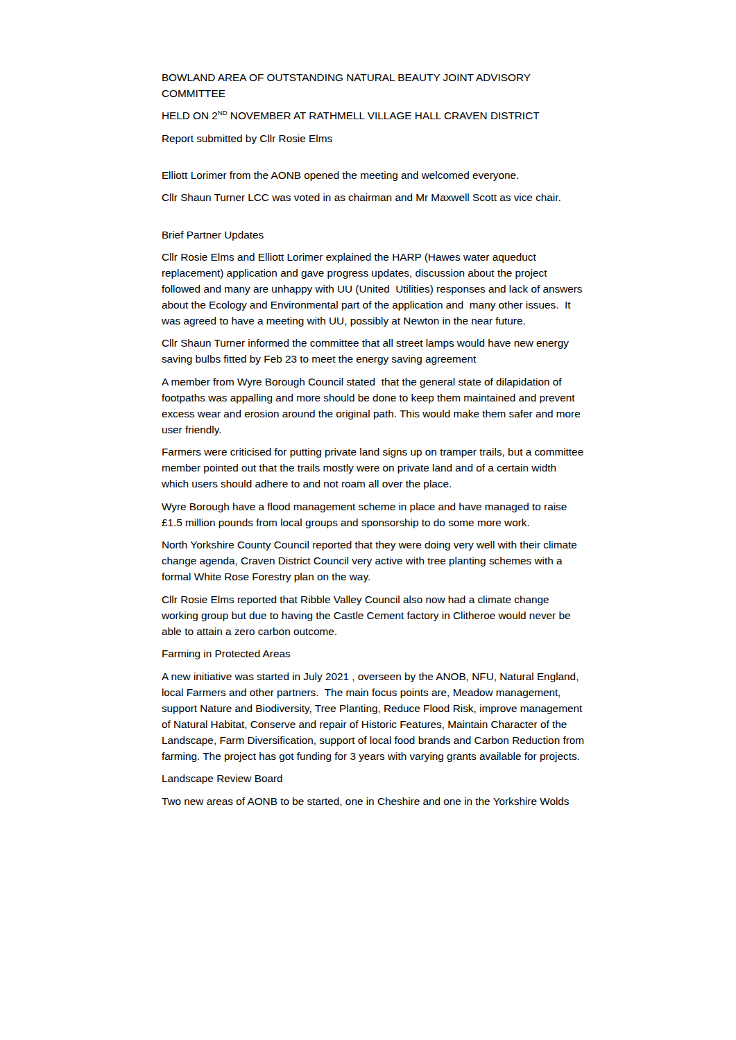BOWLAND AREA OF OUTSTANDING NATURAL BEAUTY JOINT ADVISORY COMMITTEE
HELD ON 2ND NOVEMBER AT RATHMELL VILLAGE HALL CRAVEN DISTRICT
Report submitted by Cllr Rosie Elms
Elliott Lorimer from the AONB opened the meeting and welcomed everyone.
Cllr Shaun Turner LCC was voted in as chairman and Mr Maxwell Scott as vice chair.
Brief Partner Updates
Cllr Rosie Elms and Elliott Lorimer explained the HARP (Hawes water aqueduct replacement) application and gave progress updates, discussion about the project followed and many are unhappy with UU (United Utilities) responses and lack of answers about the Ecology and Environmental part of the application and many other issues. It was agreed to have a meeting with UU, possibly at Newton in the near future.
Cllr Shaun Turner informed the committee that all street lamps would have new energy saving bulbs fitted by Feb 23 to meet the energy saving agreement
A member from Wyre Borough Council stated that the general state of dilapidation of footpaths was appalling and more should be done to keep them maintained and prevent excess wear and erosion around the original path. This would make them safer and more user friendly.
Farmers were criticised for putting private land signs up on tramper trails, but a committee member pointed out that the trails mostly were on private land and of a certain width which users should adhere to and not roam all over the place.
Wyre Borough have a flood management scheme in place and have managed to raise £1.5 million pounds from local groups and sponsorship to do some more work.
North Yorkshire County Council reported that they were doing very well with their climate change agenda, Craven District Council very active with tree planting schemes with a formal White Rose Forestry plan on the way.
Cllr Rosie Elms reported that Ribble Valley Council also now had a climate change working group but due to having the Castle Cement factory in Clitheroe would never be able to attain a zero carbon outcome.
Farming in Protected Areas
A new initiative was started in July 2021 , overseen by the ANOB, NFU, Natural England, local Farmers and other partners. The main focus points are, Meadow management, support Nature and Biodiversity, Tree Planting, Reduce Flood Risk, improve management of Natural Habitat, Conserve and repair of Historic Features, Maintain Character of the Landscape, Farm Diversification, support of local food brands and Carbon Reduction from farming. The project has got funding for 3 years with varying grants available for projects.
Landscape Review Board
Two new areas of AONB to be started, one in Cheshire and one in the Yorkshire Wolds